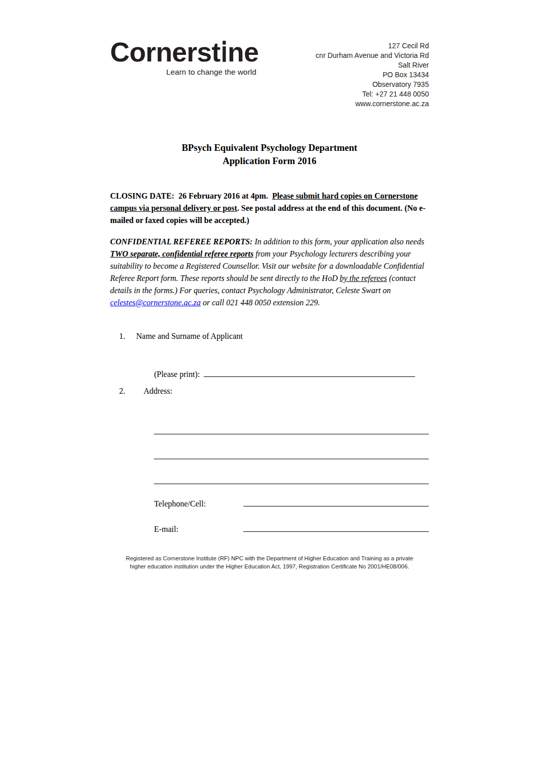Cornerst𝗂ne
Learn to change the world
127 Cecil Rd
cnr Durham Avenue and Victoria Rd
Salt River
PO Box 13434
Observatory 7935
Tel: +27 21 448 0050
www.cornerstone.ac.za
BPsych Equivalent Psychology Department
Application Form 2016
CLOSING DATE: 26 February 2016 at 4pm. Please submit hard copies on Cornerstone campus via personal delivery or post. See postal address at the end of this document. (No e-mailed or faxed copies will be accepted.)
CONFIDENTIAL REFEREE REPORTS: In addition to this form, your application also needs TWO separate, confidential referee reports from your Psychology lecturers describing your suitability to become a Registered Counsellor. Visit our website for a downloadable Confidential Referee Report form. These reports should be sent directly to the HoD by the referees (contact details in the forms.) For queries, contact Psychology Administrator, Celeste Swart on celestes@cornerstone.ac.za or call 021 448 0050 extension 229.
Name and Surname of Applicant
(Please print):
Address:
Telephone/Cell:
E-mail:
Registered as Cornerstone Institute (RF) NPC with the Department of Higher Education and Training as a private
higher education institution under the Higher Education Act, 1997, Registration Certificate No 2001/HE08/006.